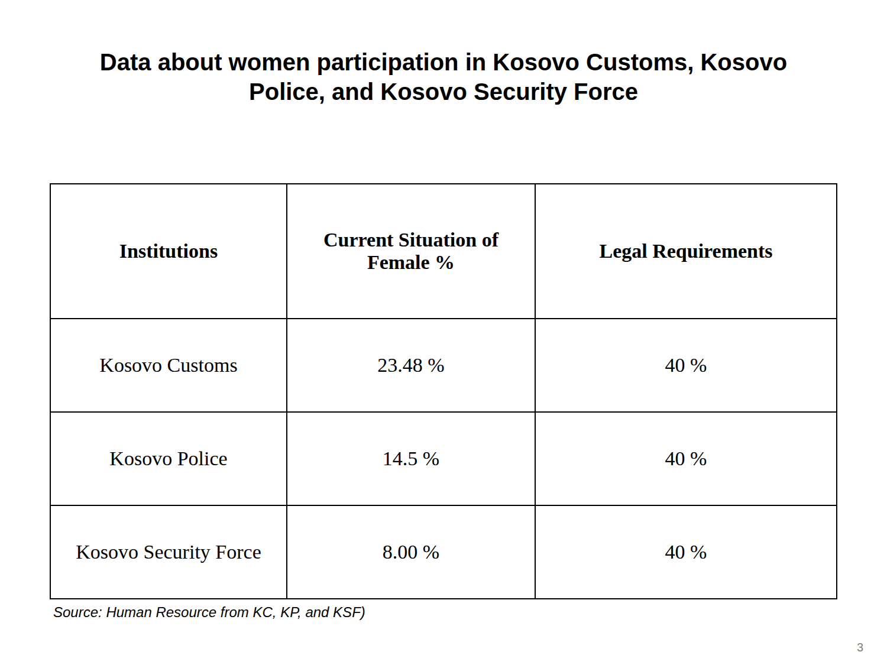Data about women participation in Kosovo Customs, Kosovo Police, and Kosovo Security Force
| Institutions | Current Situation of Female % | Legal Requirements |
| --- | --- | --- |
| Kosovo Customs | 23.48 % | 40 % |
| Kosovo Police | 14.5 % | 40 % |
| Kosovo Security Force | 8.00 % | 40 % |
Source: Human Resource from KC, KP, and KSF)
3